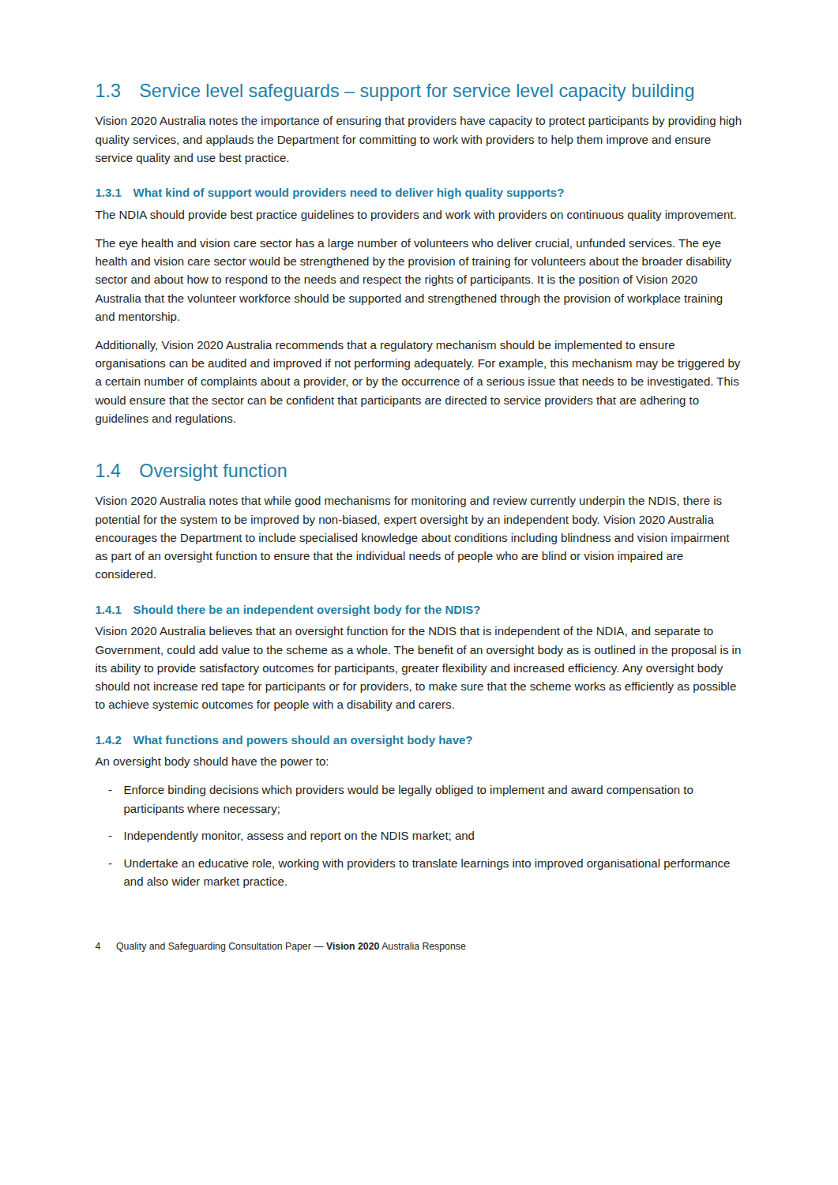1.3 Service level safeguards – support for service level capacity building
Vision 2020 Australia notes the importance of ensuring that providers have capacity to protect participants by providing high quality services, and applauds the Department for committing to work with providers to help them improve and ensure service quality and use best practice.
1.3.1 What kind of support would providers need to deliver high quality supports?
The NDIA should provide best practice guidelines to providers and work with providers on continuous quality improvement.
The eye health and vision care sector has a large number of volunteers who deliver crucial, unfunded services. The eye health and vision care sector would be strengthened by the provision of training for volunteers about the broader disability sector and about how to respond to the needs and respect the rights of participants. It is the position of Vision 2020 Australia that the volunteer workforce should be supported and strengthened through the provision of workplace training and mentorship.
Additionally, Vision 2020 Australia recommends that a regulatory mechanism should be implemented to ensure organisations can be audited and improved if not performing adequately. For example, this mechanism may be triggered by a certain number of complaints about a provider, or by the occurrence of a serious issue that needs to be investigated. This would ensure that the sector can be confident that participants are directed to service providers that are adhering to guidelines and regulations.
1.4 Oversight function
Vision 2020 Australia notes that while good mechanisms for monitoring and review currently underpin the NDIS, there is potential for the system to be improved by non-biased, expert oversight by an independent body. Vision 2020 Australia encourages the Department to include specialised knowledge about conditions including blindness and vision impairment as part of an oversight function to ensure that the individual needs of people who are blind or vision impaired are considered.
1.4.1 Should there be an independent oversight body for the NDIS?
Vision 2020 Australia believes that an oversight function for the NDIS that is independent of the NDIA, and separate to Government, could add value to the scheme as a whole. The benefit of an oversight body as is outlined in the proposal is in its ability to provide satisfactory outcomes for participants, greater flexibility and increased efficiency. Any oversight body should not increase red tape for participants or for providers, to make sure that the scheme works as efficiently as possible to achieve systemic outcomes for people with a disability and carers.
1.4.2 What functions and powers should an oversight body have?
An oversight body should have the power to:
Enforce binding decisions which providers would be legally obliged to implement and award compensation to participants where necessary;
Independently monitor, assess and report on the NDIS market; and
Undertake an educative role, working with providers to translate learnings into improved organisational performance and also wider market practice.
4 Quality and Safeguarding Consultation Paper — Vision 2020 Australia Response